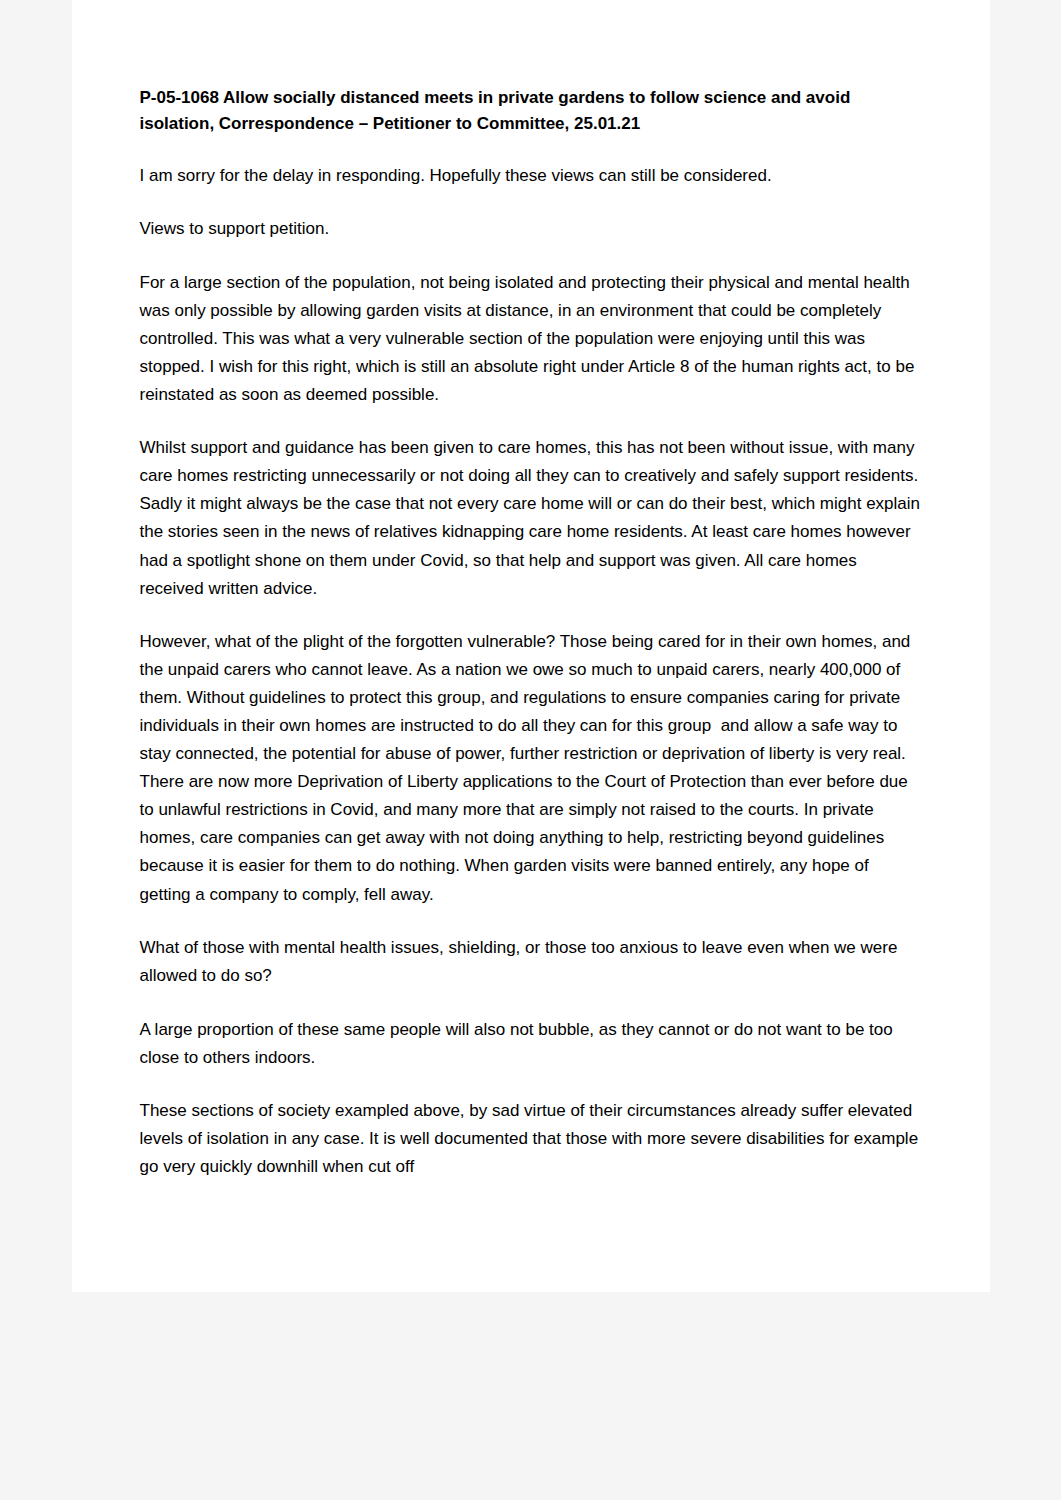P-05-1068 Allow socially distanced meets in private gardens to follow science and avoid isolation, Correspondence – Petitioner to Committee, 25.01.21
I am sorry for the delay in responding. Hopefully these views can still be considered.
Views to support petition.
For a large section of the population, not being isolated and protecting their physical and mental health was only possible by allowing garden visits at distance, in an environment that could be completely controlled. This was what a very vulnerable section of the population were enjoying until this was stopped. I wish for this right, which is still an absolute right under Article 8 of the human rights act, to be reinstated as soon as deemed possible.
Whilst support and guidance has been given to care homes, this has not been without issue, with many care homes restricting unnecessarily or not doing all they can to creatively and safely support residents. Sadly it might always be the case that not every care home will or can do their best, which might explain the stories seen in the news of relatives kidnapping care home residents. At least care homes however had a spotlight shone on them under Covid, so that help and support was given. All care homes received written advice.
However, what of the plight of the forgotten vulnerable? Those being cared for in their own homes, and the unpaid carers who cannot leave. As a nation we owe so much to unpaid carers, nearly 400,000 of them. Without guidelines to protect this group, and regulations to ensure companies caring for private individuals in their own homes are instructed to do all they can for this group and allow a safe way to stay connected, the potential for abuse of power, further restriction or deprivation of liberty is very real. There are now more Deprivation of Liberty applications to the Court of Protection than ever before due to unlawful restrictions in Covid, and many more that are simply not raised to the courts. In private homes, care companies can get away with not doing anything to help, restricting beyond guidelines because it is easier for them to do nothing. When garden visits were banned entirely, any hope of getting a company to comply, fell away.
What of those with mental health issues, shielding, or those too anxious to leave even when we were allowed to do so?
A large proportion of these same people will also not bubble, as they cannot or do not want to be too close to others indoors.
These sections of society exampled above, by sad virtue of their circumstances already suffer elevated levels of isolation in any case. It is well documented that those with more severe disabilities for example go very quickly downhill when cut off